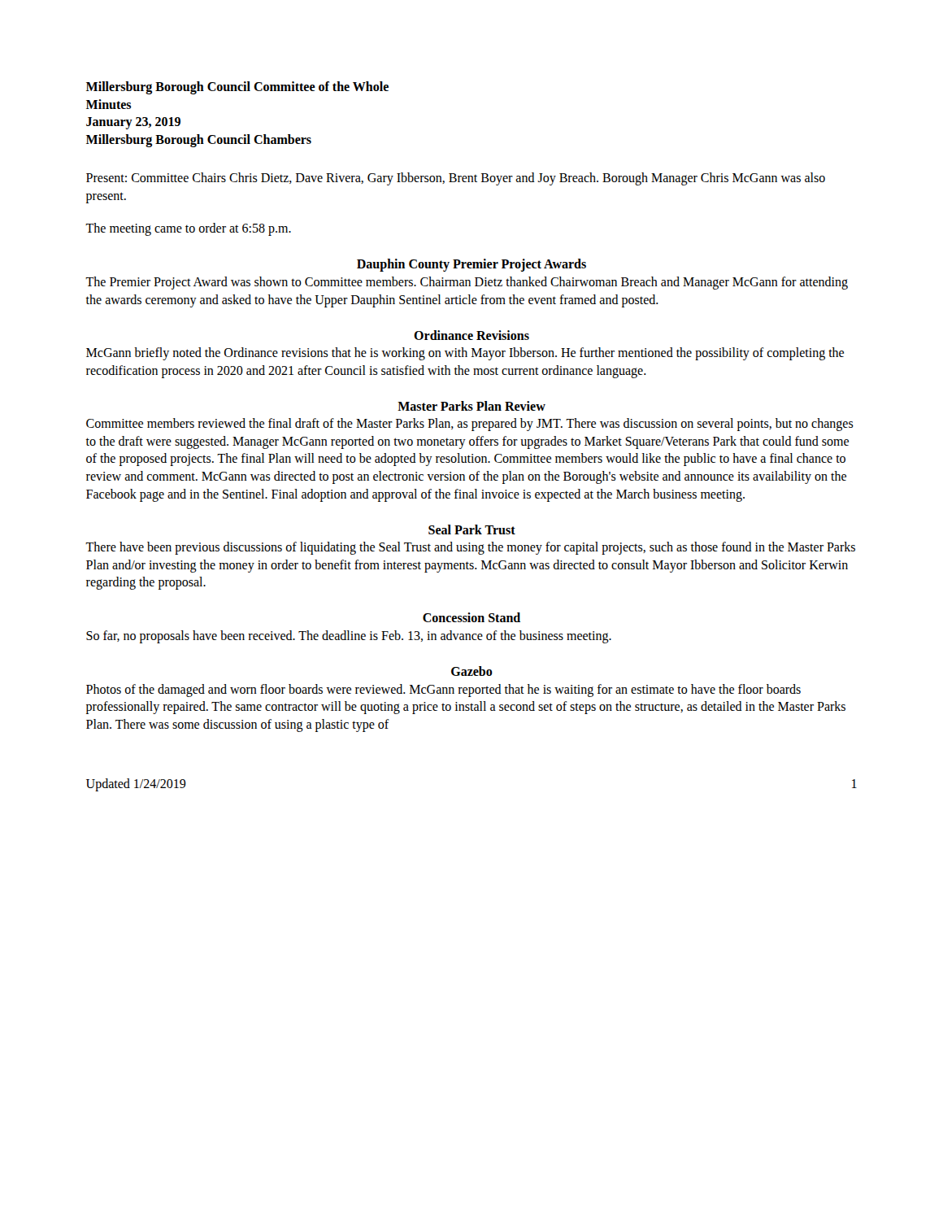Millersburg Borough Council Committee of the Whole
Minutes
January 23, 2019
Millersburg Borough Council Chambers
Present: Committee Chairs Chris Dietz, Dave Rivera, Gary Ibberson, Brent Boyer and Joy Breach. Borough Manager Chris McGann was also present.
The meeting came to order at 6:58 p.m.
Dauphin County Premier Project Awards
The Premier Project Award was shown to Committee members. Chairman Dietz thanked Chairwoman Breach and Manager McGann for attending the awards ceremony and asked to have the Upper Dauphin Sentinel article from the event framed and posted.
Ordinance Revisions
McGann briefly noted the Ordinance revisions that he is working on with Mayor Ibberson. He further mentioned the possibility of completing the recodification process in 2020 and 2021 after Council is satisfied with the most current ordinance language.
Master Parks Plan Review
Committee members reviewed the final draft of the Master Parks Plan, as prepared by JMT. There was discussion on several points, but no changes to the draft were suggested. Manager McGann reported on two monetary offers for upgrades to Market Square/Veterans Park that could fund some of the proposed projects. The final Plan will need to be adopted by resolution. Committee members would like the public to have a final chance to review and comment. McGann was directed to post an electronic version of the plan on the Borough's website and announce its availability on the Facebook page and in the Sentinel. Final adoption and approval of the final invoice is expected at the March business meeting.
Seal Park Trust
There have been previous discussions of liquidating the Seal Trust and using the money for capital projects, such as those found in the Master Parks Plan and/or investing the money in order to benefit from interest payments. McGann was directed to consult Mayor Ibberson and Solicitor Kerwin regarding the proposal.
Concession Stand
So far, no proposals have been received. The deadline is Feb. 13, in advance of the business meeting.
Gazebo
Photos of the damaged and worn floor boards were reviewed. McGann reported that he is waiting for an estimate to have the floor boards professionally repaired. The same contractor will be quoting a price to install a second set of steps on the structure, as detailed in the Master Parks Plan. There was some discussion of using a plastic type of
Updated 1/24/2019 1